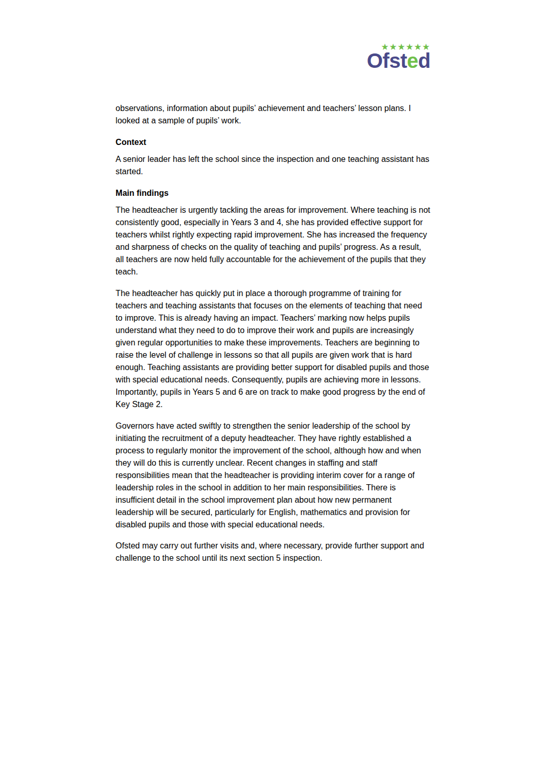★★★★★★ Ofsted
observations, information about pupils’ achievement and teachers’ lesson plans. I looked at a sample of pupils’ work.
Context
A senior leader has left the school since the inspection and one teaching assistant has started.
Main findings
The headteacher is urgently tackling the areas for improvement. Where teaching is not consistently good, especially in Years 3 and 4, she has provided effective support for teachers whilst rightly expecting rapid improvement. She has increased the frequency and sharpness of checks on the quality of teaching and pupils’ progress. As a result, all teachers are now held fully accountable for the achievement of the pupils that they teach.
The headteacher has quickly put in place a thorough programme of training for teachers and teaching assistants that focuses on the elements of teaching that need to improve. This is already having an impact. Teachers’ marking now helps pupils understand what they need to do to improve their work and pupils are increasingly given regular opportunities to make these improvements. Teachers are beginning to raise the level of challenge in lessons so that all pupils are given work that is hard enough. Teaching assistants are providing better support for disabled pupils and those with special educational needs. Consequently, pupils are achieving more in lessons. Importantly, pupils in Years 5 and 6 are on track to make good progress by the end of Key Stage 2.
Governors have acted swiftly to strengthen the senior leadership of the school by initiating the recruitment of a deputy headteacher. They have rightly established a process to regularly monitor the improvement of the school, although how and when they will do this is currently unclear. Recent changes in staffing and staff responsibilities mean that the headteacher is providing interim cover for a range of leadership roles in the school in addition to her main responsibilities. There is insufficient detail in the school improvement plan about how new permanent leadership will be secured, particularly for English, mathematics and provision for disabled pupils and those with special educational needs.
Ofsted may carry out further visits and, where necessary, provide further support and challenge to the school until its next section 5 inspection.